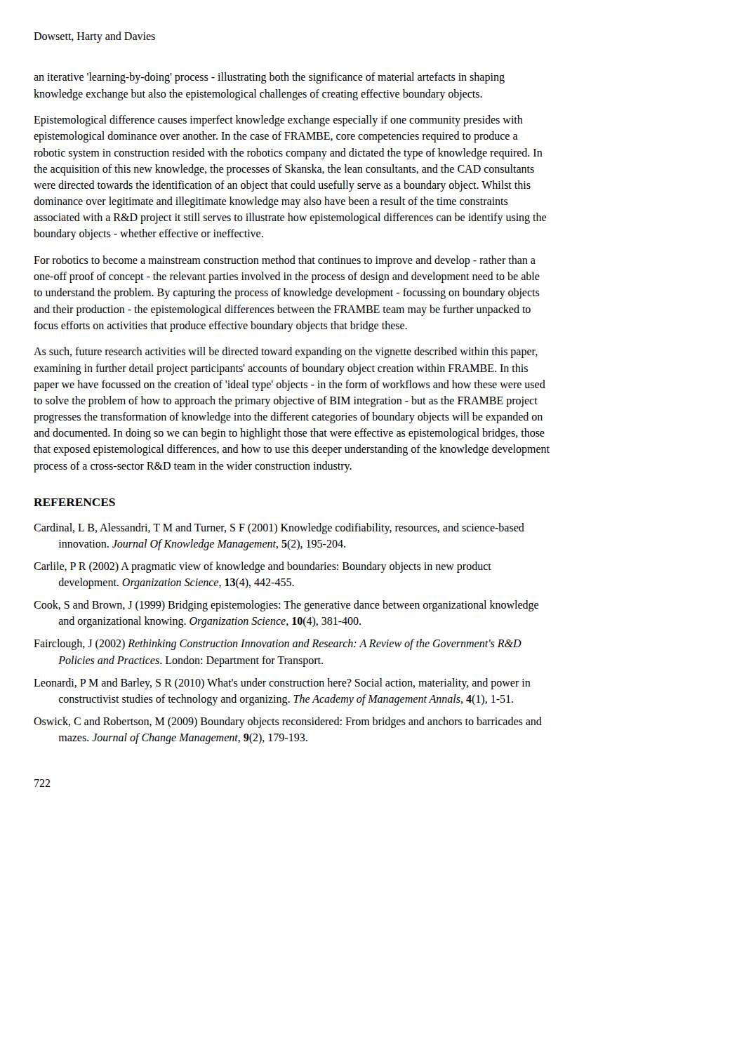Dowsett, Harty and Davies
an iterative 'learning-by-doing' process - illustrating both the significance of material artefacts in shaping knowledge exchange but also the epistemological challenges of creating effective boundary objects.
Epistemological difference causes imperfect knowledge exchange especially if one community presides with epistemological dominance over another. In the case of FRAMBE, core competencies required to produce a robotic system in construction resided with the robotics company and dictated the type of knowledge required. In the acquisition of this new knowledge, the processes of Skanska, the lean consultants, and the CAD consultants were directed towards the identification of an object that could usefully serve as a boundary object. Whilst this dominance over legitimate and illegitimate knowledge may also have been a result of the time constraints associated with a R&D project it still serves to illustrate how epistemological differences can be identify using the boundary objects - whether effective or ineffective.
For robotics to become a mainstream construction method that continues to improve and develop - rather than a one-off proof of concept - the relevant parties involved in the process of design and development need to be able to understand the problem. By capturing the process of knowledge development - focussing on boundary objects and their production - the epistemological differences between the FRAMBE team may be further unpacked to focus efforts on activities that produce effective boundary objects that bridge these.
As such, future research activities will be directed toward expanding on the vignette described within this paper, examining in further detail project participants' accounts of boundary object creation within FRAMBE. In this paper we have focussed on the creation of 'ideal type' objects - in the form of workflows and how these were used to solve the problem of how to approach the primary objective of BIM integration - but as the FRAMBE project progresses the transformation of knowledge into the different categories of boundary objects will be expanded on and documented. In doing so we can begin to highlight those that were effective as epistemological bridges, those that exposed epistemological differences, and how to use this deeper understanding of the knowledge development process of a cross-sector R&D team in the wider construction industry.
REFERENCES
Cardinal, L B, Alessandri, T M and Turner, S F (2001) Knowledge codifiability, resources, and science-based innovation. Journal Of Knowledge Management, 5(2), 195-204.
Carlile, P R (2002) A pragmatic view of knowledge and boundaries: Boundary objects in new product development. Organization Science, 13(4), 442-455.
Cook, S and Brown, J (1999) Bridging epistemologies: The generative dance between organizational knowledge and organizational knowing. Organization Science, 10(4), 381-400.
Fairclough, J (2002) Rethinking Construction Innovation and Research: A Review of the Government's R&D Policies and Practices. London: Department for Transport.
Leonardi, P M and Barley, S R (2010) What's under construction here? Social action, materiality, and power in constructivist studies of technology and organizing. The Academy of Management Annals, 4(1), 1-51.
Oswick, C and Robertson, M (2009) Boundary objects reconsidered: From bridges and anchors to barricades and mazes. Journal of Change Management, 9(2), 179-193.
722